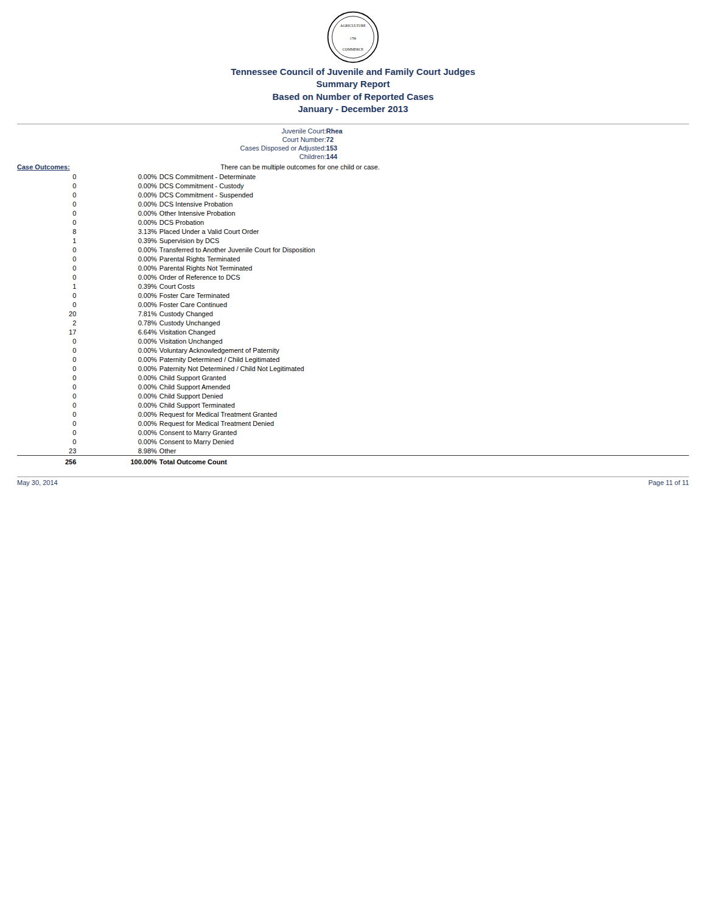Tennessee Council of Juvenile and Family Court Judges
Summary Report
Based on Number of Reported Cases
January - December 2013
| Juvenile Court: | Rhea |
| Court Number: | 72 |
| Cases Disposed or Adjusted: | 153 |
| Children: | 144 |
Case Outcomes: There can be multiple outcomes for one child or case.
| 0 | 0.00% | DCS Commitment - Determinate |
| 0 | 0.00% | DCS Commitment - Custody |
| 0 | 0.00% | DCS Commitment - Suspended |
| 0 | 0.00% | DCS Intensive Probation |
| 0 | 0.00% | Other Intensive Probation |
| 0 | 0.00% | DCS Probation |
| 8 | 3.13% | Placed Under a Valid Court Order |
| 1 | 0.39% | Supervision by DCS |
| 0 | 0.00% | Transferred to Another Juvenile Court for Disposition |
| 0 | 0.00% | Parental Rights Terminated |
| 0 | 0.00% | Parental Rights Not Terminated |
| 0 | 0.00% | Order of Reference to DCS |
| 1 | 0.39% | Court Costs |
| 0 | 0.00% | Foster Care Terminated |
| 0 | 0.00% | Foster Care Continued |
| 20 | 7.81% | Custody Changed |
| 2 | 0.78% | Custody Unchanged |
| 17 | 6.64% | Visitation Changed |
| 0 | 0.00% | Visitation Unchanged |
| 0 | 0.00% | Voluntary Acknowledgement of Paternity |
| 0 | 0.00% | Paternity Determined / Child Legitimated |
| 0 | 0.00% | Paternity Not Determined / Child Not Legitimated |
| 0 | 0.00% | Child Support Granted |
| 0 | 0.00% | Child Support Amended |
| 0 | 0.00% | Child Support Denied |
| 0 | 0.00% | Child Support Terminated |
| 0 | 0.00% | Request for Medical Treatment Granted |
| 0 | 0.00% | Request for Medical Treatment Denied |
| 0 | 0.00% | Consent to Marry Granted |
| 0 | 0.00% | Consent to Marry Denied |
| 23 | 8.98% | Other |
| 256 | 100.00% | Total Outcome Count |
May 30, 2014 Page 11 of 11